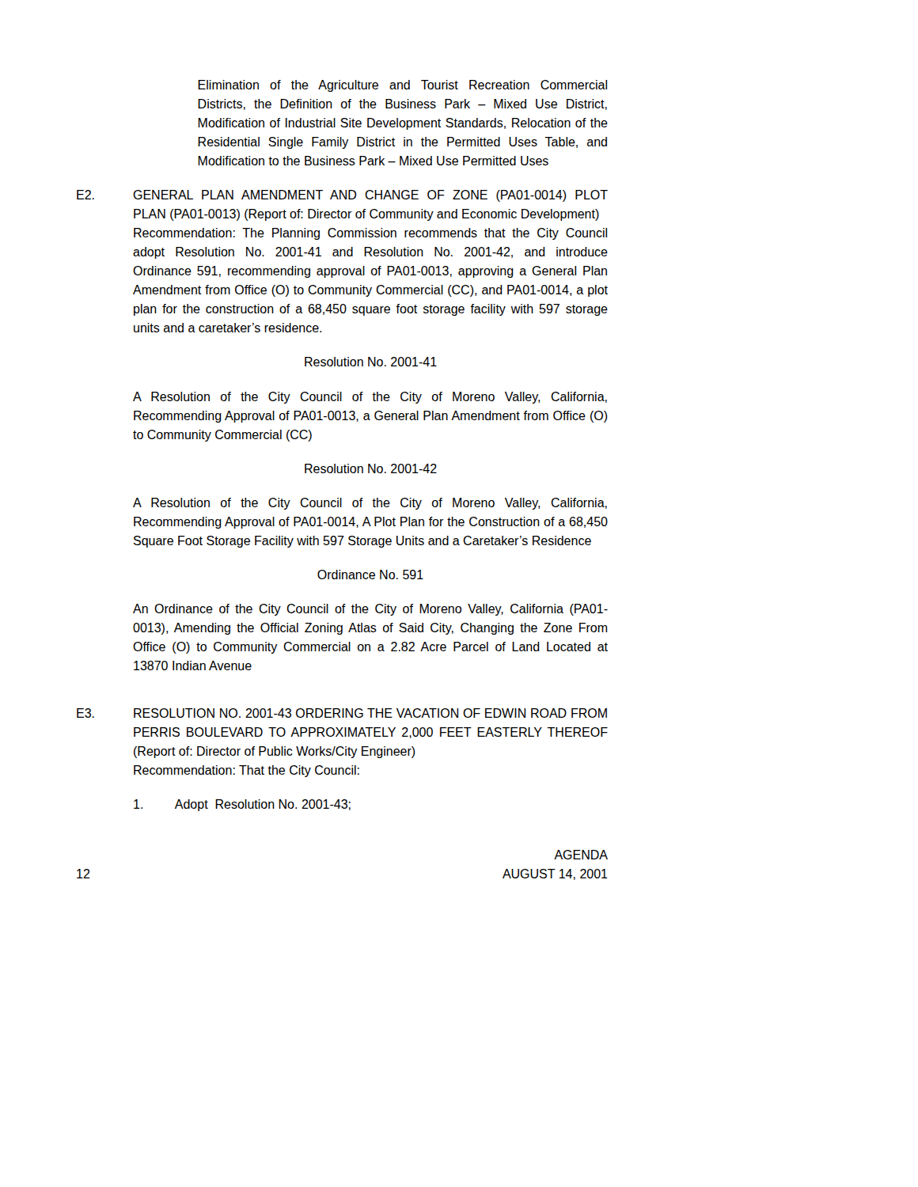Elimination of the Agriculture and Tourist Recreation Commercial Districts, the Definition of the Business Park – Mixed Use District, Modification of Industrial Site Development Standards, Relocation of the Residential Single Family District in the Permitted Uses Table, and Modification to the Business Park – Mixed Use Permitted Uses
E2.
GENERAL PLAN AMENDMENT AND CHANGE OF ZONE (PA01-0014) PLOT PLAN (PA01-0013) (Report of: Director of Community and Economic Development)
Recommendation: The Planning Commission recommends that the City Council adopt Resolution No. 2001-41 and Resolution No. 2001-42, and introduce Ordinance 591, recommending approval of PA01-0013, approving a General Plan Amendment from Office (O) to Community Commercial (CC), and PA01-0014, a plot plan for the construction of a 68,450 square foot storage facility with 597 storage units and a caretaker’s residence.
Resolution No. 2001-41
A Resolution of the City Council of the City of Moreno Valley, California, Recommending Approval of PA01-0013, a General Plan Amendment from Office (O) to Community Commercial (CC)
Resolution No. 2001-42
A Resolution of the City Council of the City of Moreno Valley, California, Recommending Approval of PA01-0014, A Plot Plan for the Construction of a 68,450 Square Foot Storage Facility with 597 Storage Units and a Caretaker’s Residence
Ordinance No. 591
An Ordinance of the City Council of the City of Moreno Valley, California (PA01-0013), Amending the Official Zoning Atlas of Said City, Changing the Zone From Office (O) to Community Commercial on a 2.82 Acre Parcel of Land Located at 13870 Indian Avenue
E3.
RESOLUTION NO. 2001-43 ORDERING THE VACATION OF EDWIN ROAD FROM PERRIS BOULEVARD TO APPROXIMATELY 2,000 FEET EASTERLY THEREOF (Report of: Director of Public Works/City Engineer)
Recommendation: That the City Council:
1.
Adopt Resolution No. 2001-43;
12
AGENDA
AUGUST 14, 2001